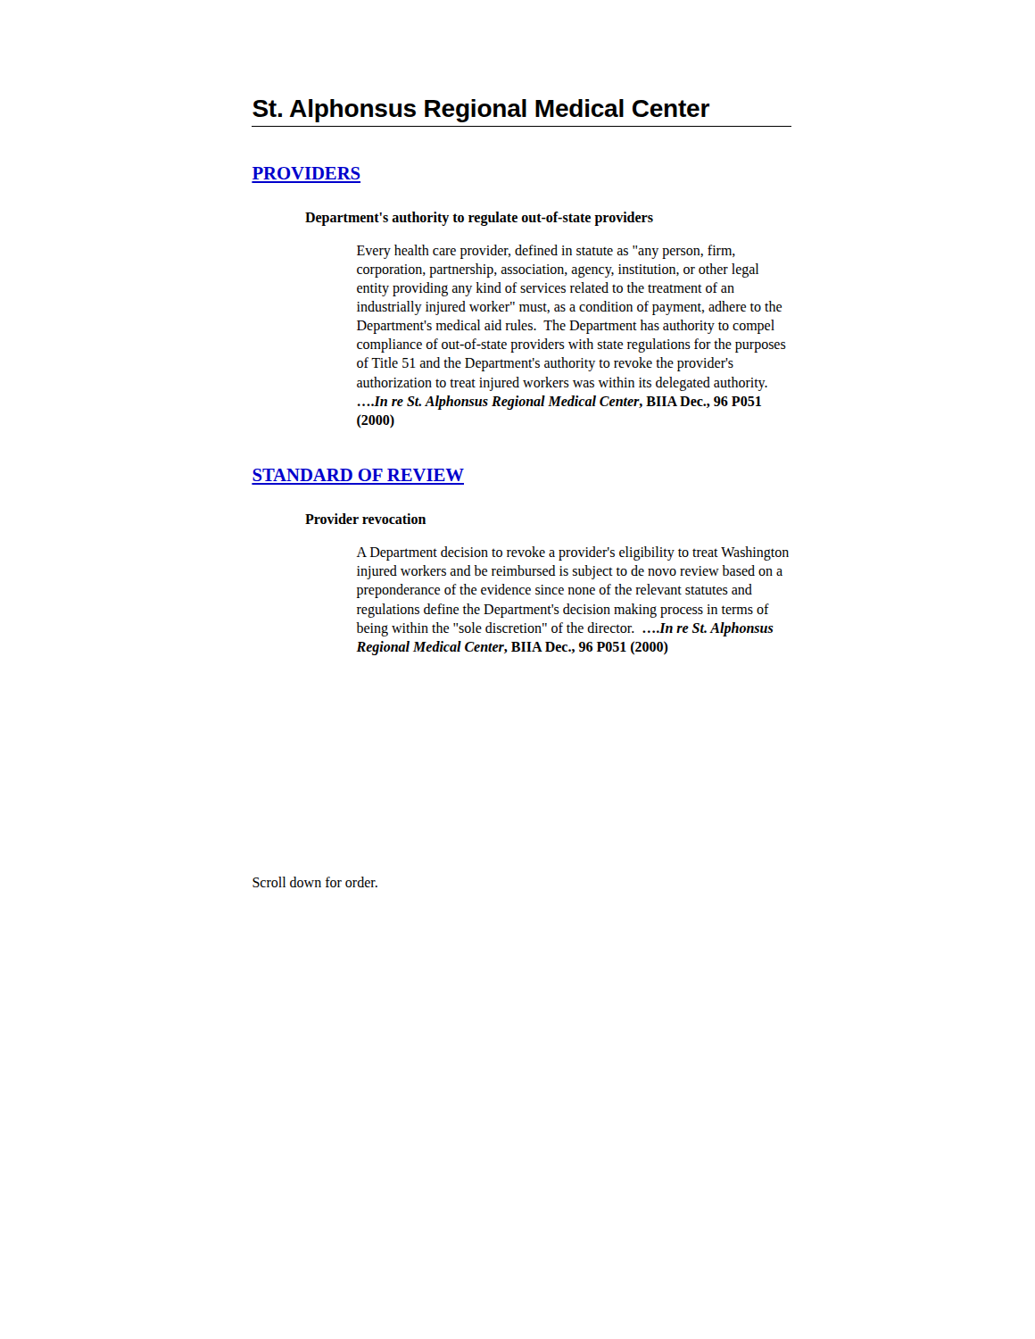St. Alphonsus Regional Medical Center
PROVIDERS
Department's authority to regulate out-of-state providers
Every health care provider, defined in statute as "any person, firm, corporation, partnership, association, agency, institution, or other legal entity providing any kind of services related to the treatment of an industrially injured worker" must, as a condition of payment, adhere to the Department's medical aid rules. The Department has authority to compel compliance of out-of-state providers with state regulations for the purposes of Title 51 and the Department's authority to revoke the provider's authorization to treat injured workers was within its delegated authority. …. In re St. Alphonsus Regional Medical Center, BIIA Dec., 96 P051 (2000)
STANDARD OF REVIEW
Provider revocation
A Department decision to revoke a provider's eligibility to treat Washington injured workers and be reimbursed is subject to de novo review based on a preponderance of the evidence since none of the relevant statutes and regulations define the Department's decision making process in terms of being within the "sole discretion" of the director. …. In re St. Alphonsus Regional Medical Center, BIIA Dec., 96 P051 (2000)
Scroll down for order.